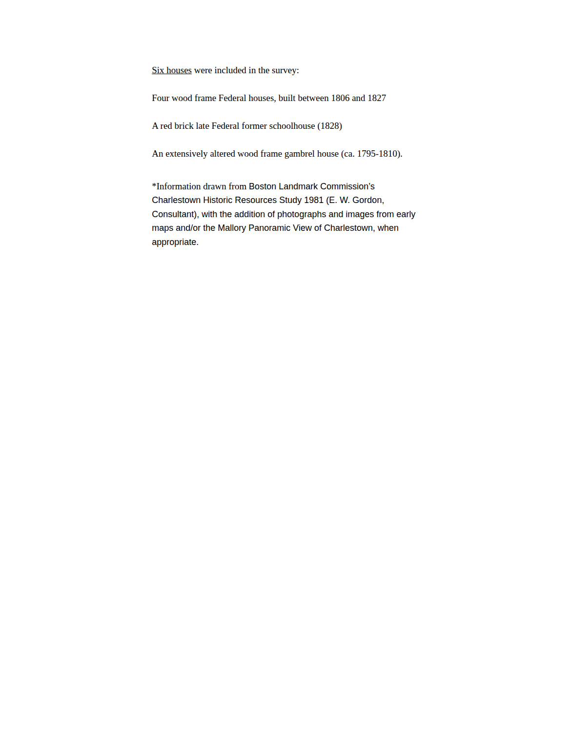Six houses were included in the survey:
Four wood frame Federal houses, built between 1806 and 1827
A red brick late Federal former schoolhouse (1828)
An extensively altered wood frame gambrel house (ca. 1795-1810).
*Information drawn from Boston Landmark Commission’s Charlestown Historic Resources Study 1981 (E. W. Gordon, Consultant), with the addition of photographs and images from early maps and/or the Mallory Panoramic View of Charlestown, when appropriate.